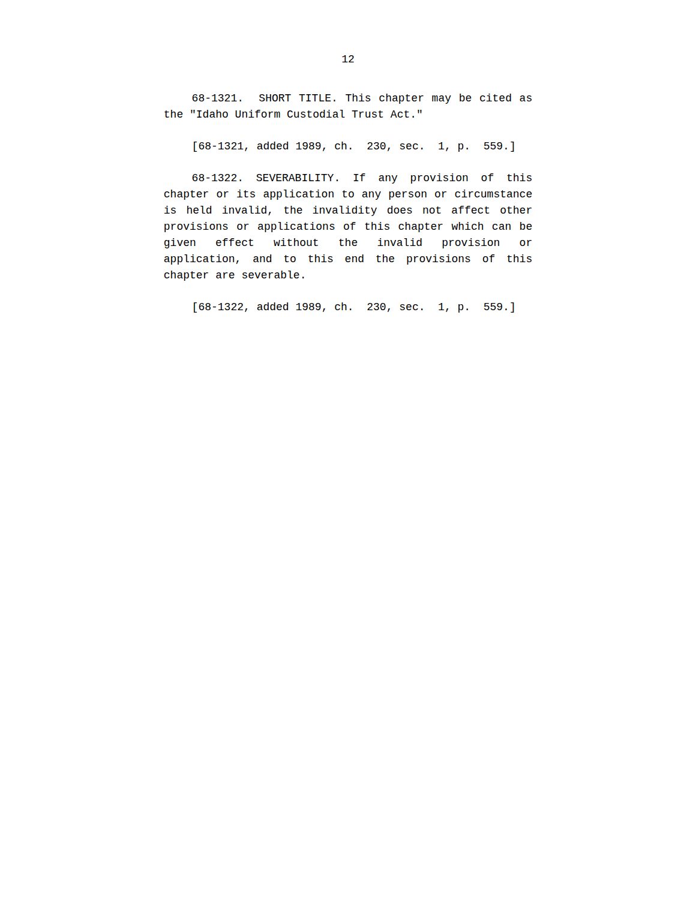12
68-1321. SHORT TITLE. This chapter may be cited as the "Idaho Uniform Custodial Trust Act."
[68-1321, added 1989, ch. 230, sec. 1, p. 559.]
68-1322. SEVERABILITY. If any provision of this chapter or its application to any person or circumstance is held invalid, the invalidity does not affect other provisions or applications of this chapter which can be given effect without the invalid provision or application, and to this end the provisions of this chapter are severable.
[68-1322, added 1989, ch. 230, sec. 1, p. 559.]